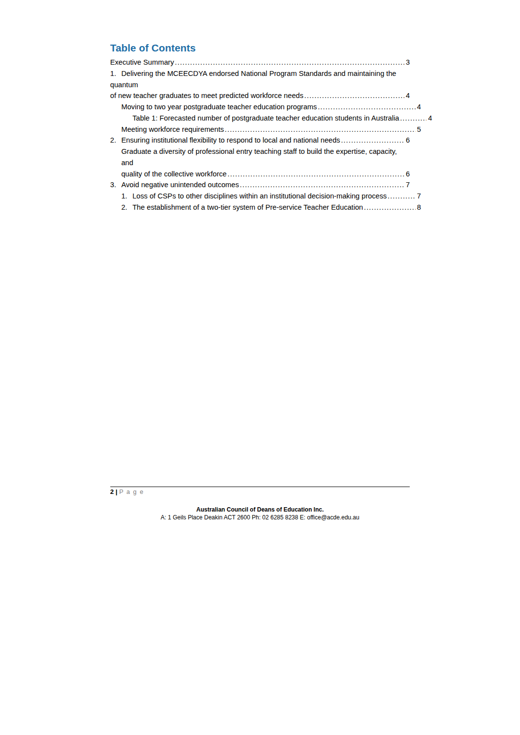Table of Contents
Executive Summary .................................................................................................................. 3
1. Delivering the MCEECDYA endorsed National Program Standards and maintaining the quantum
of new teacher graduates to meet predicted workforce needs ........................................................... 4
Moving to two year postgraduate teacher education programs ....................................................... 4
Table 1: Forecasted number of postgraduate teacher education students in Australia ............... 4
Meeting workforce requirements ..................................................................................................... 5
2. Ensuring institutional flexibility to respond to local and national needs ....................................... 6
Graduate a diversity of professional entry teaching staff to build the expertise, capacity, and
quality of the collective workforce .................................................................................................... 6
3. Avoid negative unintended outcomes ........................................................................................... 7
1. Loss of CSPs to other disciplines within an institutional decision-making process .................... 7
2. The establishment of a two-tier system of Pre-service Teacher Education ............................... 8
2 | P a g e
Australian Council of Deans of Education Inc.
A: 1 Geils Place Deakin ACT 2600 Ph: 02 6285 8238 E: office@acde.edu.au